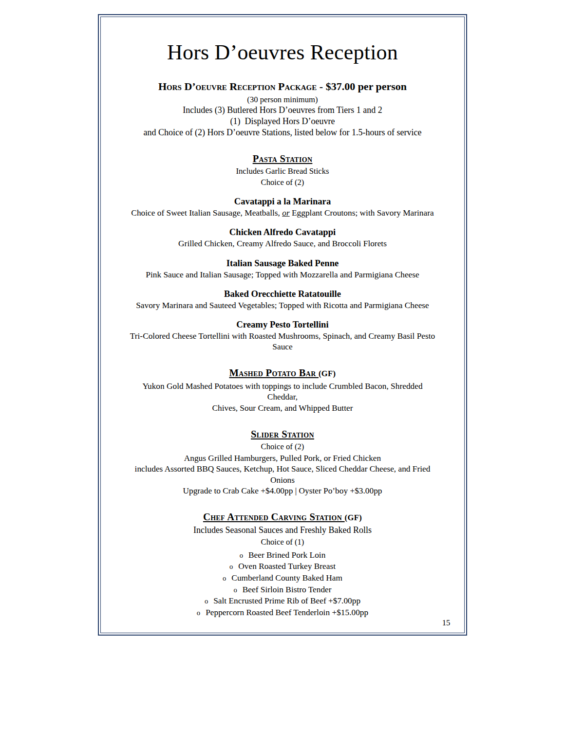Hors D’oeuvres Reception
Hors D’oeuvre Reception Package - $37.00 per person
(30 person minimum)
Includes (3) Butlered Hors D’oeuvres from Tiers 1 and 2
(1) Displayed Hors D’oeuvre
and Choice of (2) Hors D’oeuvre Stations, listed below for 1.5-hours of service
Pasta Station
Includes Garlic Bread Sticks
Choice of (2)
Cavatappi a la Marinara
Choice of Sweet Italian Sausage, Meatballs, or Eggplant Croutons; with Savory Marinara
Chicken Alfredo Cavatappi
Grilled Chicken, Creamy Alfredo Sauce, and Broccoli Florets
Italian Sausage Baked Penne
Pink Sauce and Italian Sausage; Topped with Mozzarella and Parmigiana Cheese
Baked Orecchiette Ratatouille
Savory Marinara and Sauteed Vegetables; Topped with Ricotta and Parmigiana Cheese
Creamy Pesto Tortellini
Tri-Colored Cheese Tortellini with Roasted Mushrooms, Spinach, and Creamy Basil Pesto Sauce
Mashed Potato Bar (GF)
Yukon Gold Mashed Potatoes with toppings to include Crumbled Bacon, Shredded Cheddar,
Chives, Sour Cream, and Whipped Butter
Slider Station
Choice of (2)
Angus Grilled Hamburgers, Pulled Pork, or Fried Chicken
includes Assorted BBQ Sauces, Ketchup, Hot Sauce, Sliced Cheddar Cheese, and Fried Onions
Upgrade to Crab Cake +$4.00pp | Oyster Po’boy +$3.00pp
Chef Attended Carving Station (GF)
Includes Seasonal Sauces and Freshly Baked Rolls
Choice of (1)
Beer Brined Pork Loin
Oven Roasted Turkey Breast
Cumberland County Baked Ham
Beef Sirloin Bistro Tender
Salt Encrusted Prime Rib of Beef +$7.00pp
Peppercorn Roasted Beef Tenderloin +$15.00pp
15